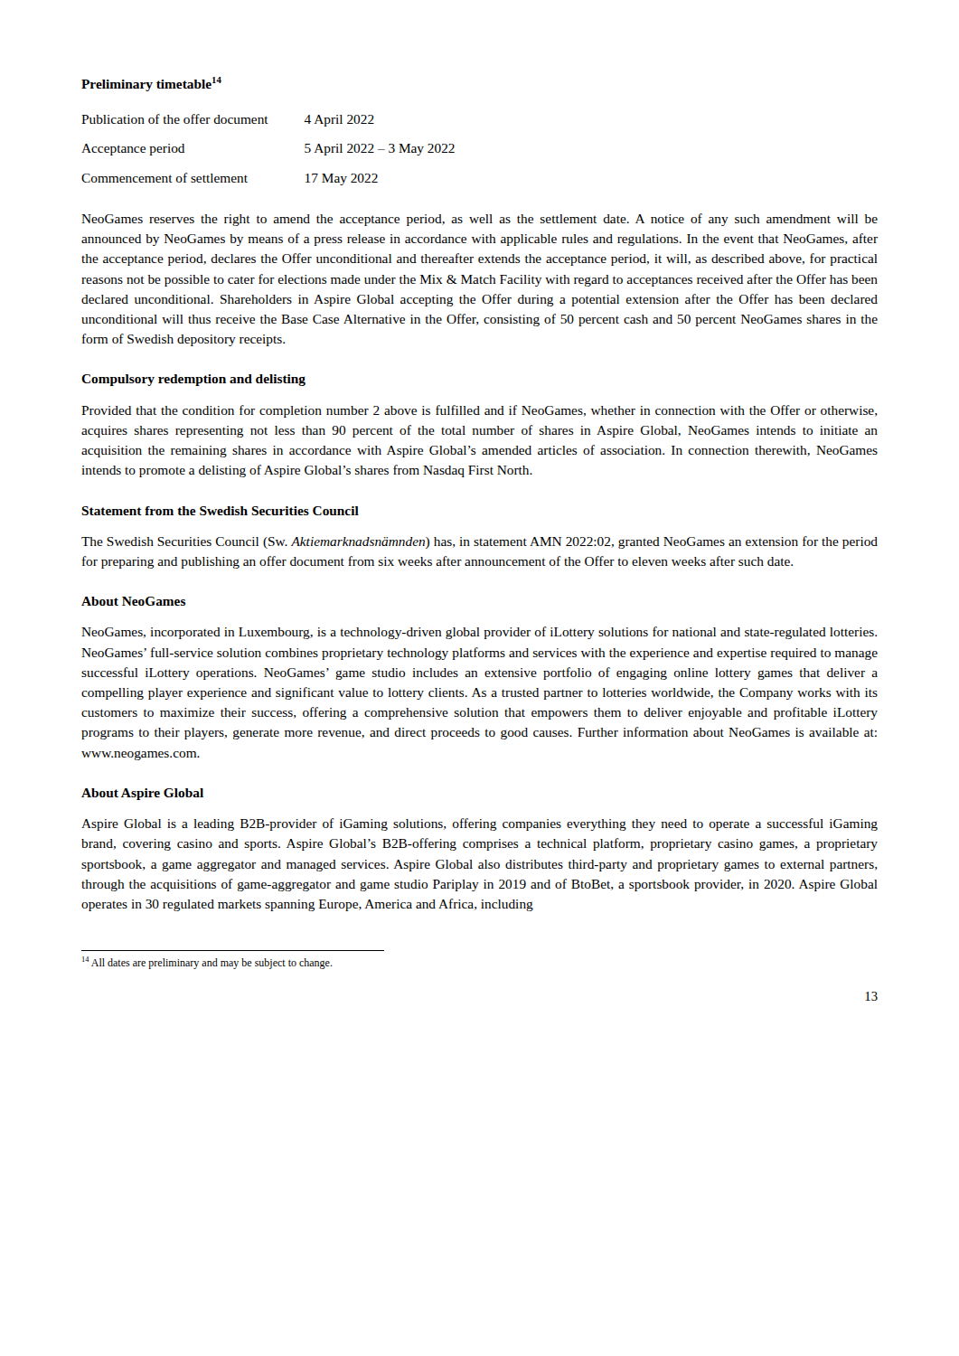Preliminary timetable14
| Publication of the offer document | 4 April 2022 |
| Acceptance period | 5 April 2022 – 3 May 2022 |
| Commencement of settlement | 17 May 2022 |
NeoGames reserves the right to amend the acceptance period, as well as the settlement date. A notice of any such amendment will be announced by NeoGames by means of a press release in accordance with applicable rules and regulations. In the event that NeoGames, after the acceptance period, declares the Offer unconditional and thereafter extends the acceptance period, it will, as described above, for practical reasons not be possible to cater for elections made under the Mix & Match Facility with regard to acceptances received after the Offer has been declared unconditional. Shareholders in Aspire Global accepting the Offer during a potential extension after the Offer has been declared unconditional will thus receive the Base Case Alternative in the Offer, consisting of 50 percent cash and 50 percent NeoGames shares in the form of Swedish depository receipts.
Compulsory redemption and delisting
Provided that the condition for completion number 2 above is fulfilled and if NeoGames, whether in connection with the Offer or otherwise, acquires shares representing not less than 90 percent of the total number of shares in Aspire Global, NeoGames intends to initiate an acquisition the remaining shares in accordance with Aspire Global’s amended articles of association. In connection therewith, NeoGames intends to promote a delisting of Aspire Global’s shares from Nasdaq First North.
Statement from the Swedish Securities Council
The Swedish Securities Council (Sw. Aktiemarknadsnämnden) has, in statement AMN 2022:02, granted NeoGames an extension for the period for preparing and publishing an offer document from six weeks after announcement of the Offer to eleven weeks after such date.
About NeoGames
NeoGames, incorporated in Luxembourg, is a technology-driven global provider of iLottery solutions for national and state-regulated lotteries. NeoGames’ full-service solution combines proprietary technology platforms and services with the experience and expertise required to manage successful iLottery operations. NeoGames’ game studio includes an extensive portfolio of engaging online lottery games that deliver a compelling player experience and significant value to lottery clients. As a trusted partner to lotteries worldwide, the Company works with its customers to maximize their success, offering a comprehensive solution that empowers them to deliver enjoyable and profitable iLottery programs to their players, generate more revenue, and direct proceeds to good causes. Further information about NeoGames is available at: www.neogames.com.
About Aspire Global
Aspire Global is a leading B2B-provider of iGaming solutions, offering companies everything they need to operate a successful iGaming brand, covering casino and sports. Aspire Global’s B2B-offering comprises a technical platform, proprietary casino games, a proprietary sportsbook, a game aggregator and managed services. Aspire Global also distributes third-party and proprietary games to external partners, through the acquisitions of game-aggregator and game studio Pariplay in 2019 and of BtoBet, a sportsbook provider, in 2020. Aspire Global operates in 30 regulated markets spanning Europe, America and Africa, including
14 All dates are preliminary and may be subject to change.
13